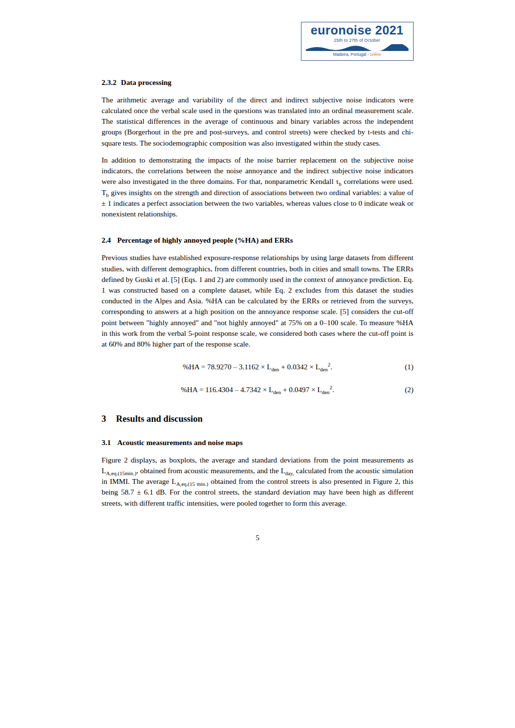euronoise 2021
25th to 27th of October
Madeira, Portugal - online
2.3.2
Data processing
The arithmetic average and variability of the direct and indirect subjective noise indicators were calculated once the verbal scale used in the questions was translated into an ordinal measurement scale. The statistical differences in the average of continuous and binary variables across the independent groups (Borgerhout in the pre and post-surveys, and control streets) were checked by t-tests and chi-square tests. The sociodemographic composition was also investigated within the study cases.
In addition to demonstrating the impacts of the noise barrier replacement on the subjective noise indicators, the correlations between the noise annoyance and the indirect subjective noise indicators were also investigated in the three domains. For that, nonparametric Kendall τb correlations were used. Tb gives insights on the strength and direction of associations between two ordinal variables: a value of ± 1 indicates a perfect association between the two variables, whereas values close to 0 indicate weak or nonexistent relationships.
2.4
Percentage of highly annoyed people (%HA) and ERRs
Previous studies have established exposure-response relationships by using large datasets from different studies, with different demographics, from different countries, both in cities and small towns. The ERRs defined by Guski et al. [5] (Eqs. 1 and 2) are commonly used in the context of annoyance prediction. Eq. 1 was constructed based on a complete dataset, while Eq. 2 excludes from this dataset the studies conducted in the Alpes and Asia. %HA can be calculated by the ERRs or retrieved from the surveys, corresponding to answers at a high position on the annoyance response scale. [5] considers the cut-off point between "highly annoyed" and "not highly annoyed" at 75% on a 0–100 scale. To measure %HA in this work from the verbal 5-point response scale, we considered both cases where the cut-off point is at 60% and 80% higher part of the response scale.
%HA = 78.9270 – 3.1162 × Lden + 0.0342 × Lden2.
(1)
%HA = 116.4304 – 4.7342 × Lden + 0.0497 × Lden2.
(2)
3
Results and discussion
3.1
Acoustic measurements and noise maps
Figure 2 displays, as boxplots, the average and standard deviations from the point measurements as LA,eq.(15min.), obtained from acoustic measurements, and the Lday, calculated from the acoustic simulation in IMMI. The average LA,eq.(15 min.) obtained from the control streets is also presented in Figure 2, this being 58.7 ± 6.1 dB. For the control streets, the standard deviation may have been high as different streets, with different traffic intensities, were pooled together to form this average.
5